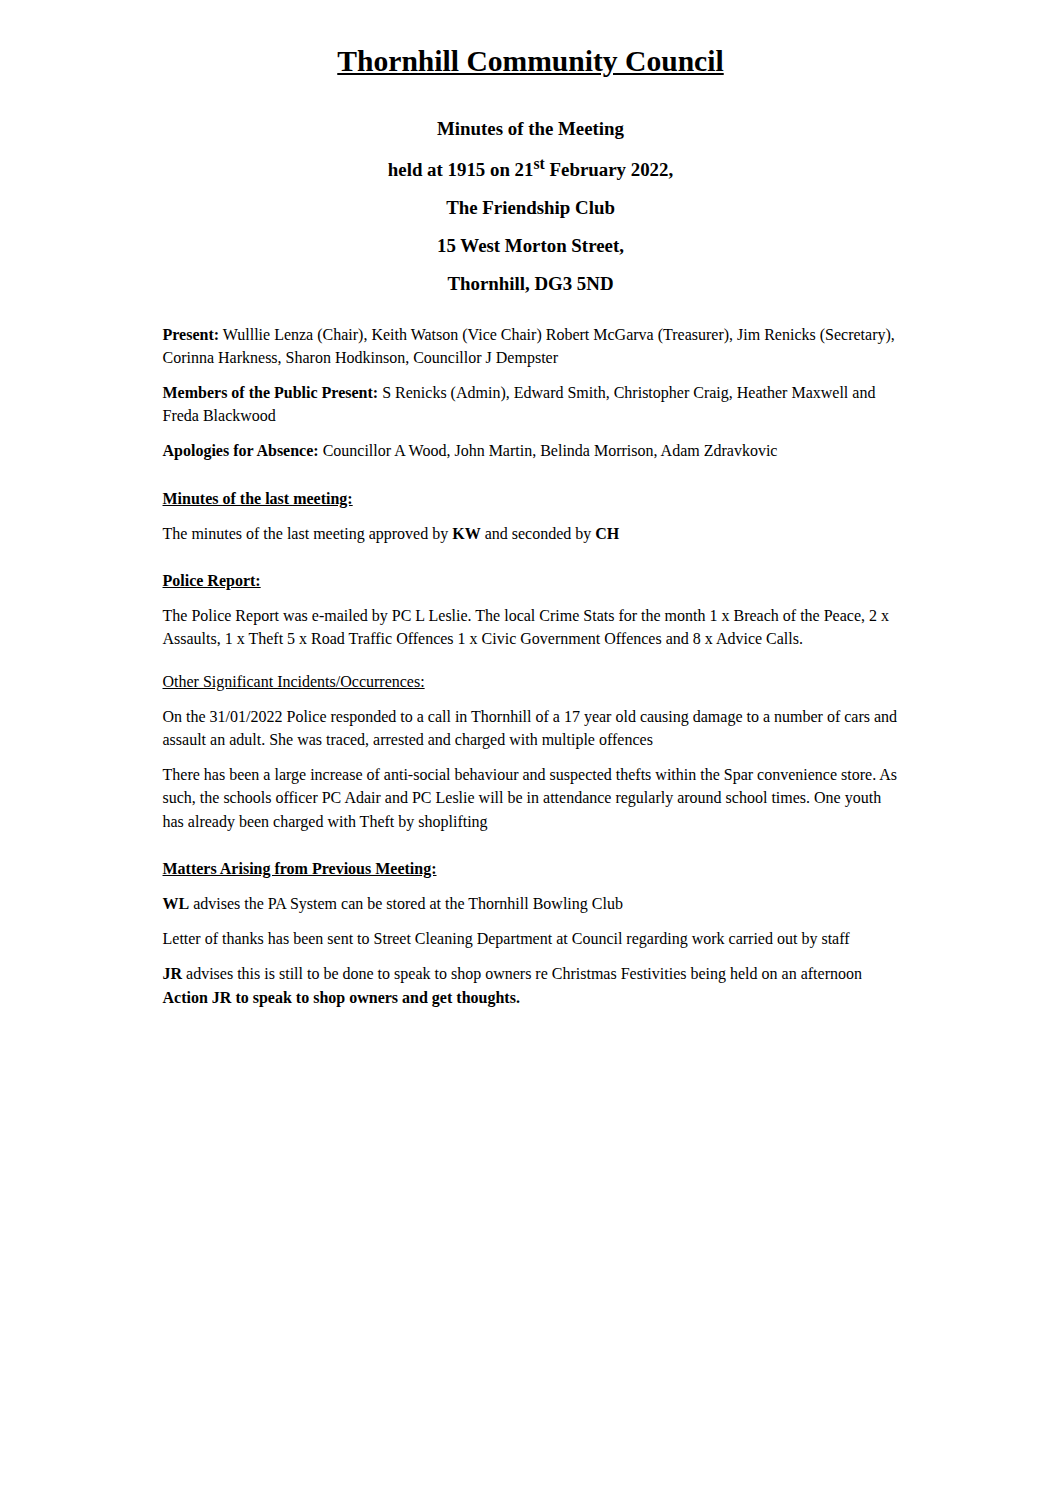Thornhill Community Council
Minutes of the Meeting
held at 1915 on 21st February 2022,
The Friendship Club
15 West Morton Street,
Thornhill, DG3 5ND
Present: Wulllie Lenza (Chair), Keith Watson (Vice Chair) Robert McGarva (Treasurer), Jim Renicks (Secretary), Corinna Harkness, Sharon Hodkinson, Councillor J Dempster
Members of the Public Present: S Renicks (Admin), Edward Smith, Christopher Craig, Heather Maxwell and Freda Blackwood
Apologies for Absence: Councillor A Wood, John Martin, Belinda Morrison, Adam Zdravkovic
Minutes of the last meeting:
The minutes of the last meeting approved by KW and seconded by CH
Police Report:
The Police Report was e-mailed by PC L Leslie. The local Crime Stats for the month 1 x Breach of the Peace, 2 x Assaults, 1 x Theft 5 x Road Traffic Offences 1 x Civic Government Offences and 8 x Advice Calls.
Other Significant Incidents/Occurrences:
On the 31/01/2022 Police responded to a call in Thornhill of a 17 year old causing damage to a number of cars and assault an adult. She was traced, arrested and charged with multiple offences
There has been a large increase of anti-social behaviour and suspected thefts within the Spar convenience store. As such, the schools officer PC Adair and PC Leslie will be in attendance regularly around school times. One youth has already been charged with Theft by shoplifting
Matters Arising from Previous Meeting:
WL advises the PA System can be stored at the Thornhill Bowling Club
Letter of thanks has been sent to Street Cleaning Department at Council regarding work carried out by staff
JR advises this is still to be done to speak to shop owners re Christmas Festivities being held on an afternoon Action JR to speak to shop owners and get thoughts.